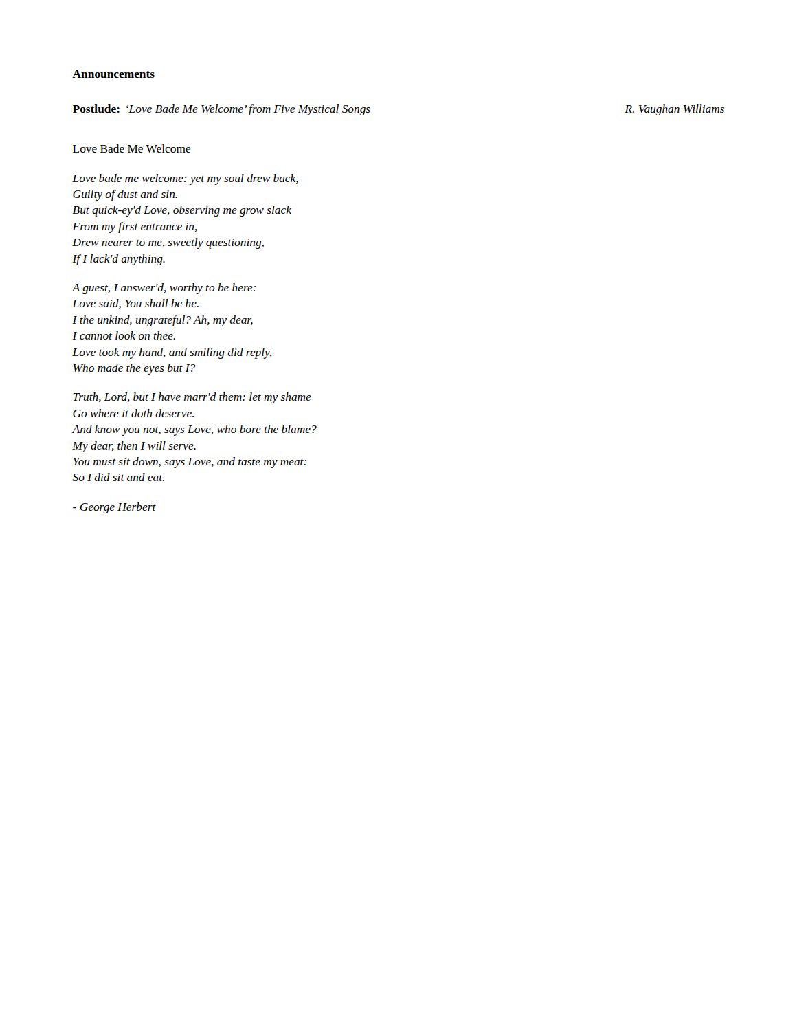Announcements
Postlude: ‘Love Bade Me Welcome’ from Five Mystical Songs R. Vaughan Williams
Love Bade Me Welcome
Love bade me welcome: yet my soul drew back,
Guilty of dust and sin.
But quick-ey'd Love, observing me grow slack
From my first entrance in,
Drew nearer to me, sweetly questioning,
If I lack'd anything.
A guest, I answer'd, worthy to be here:
Love said, You shall be he.
I the unkind, ungrateful? Ah, my dear,
I cannot look on thee.
Love took my hand, and smiling did reply,
Who made the eyes but I?
Truth, Lord, but I have marr'd them: let my shame
Go where it doth deserve.
And know you not, says Love, who bore the blame?
My dear, then I will serve.
You must sit down, says Love, and taste my meat:
So I did sit and eat.
- George Herbert